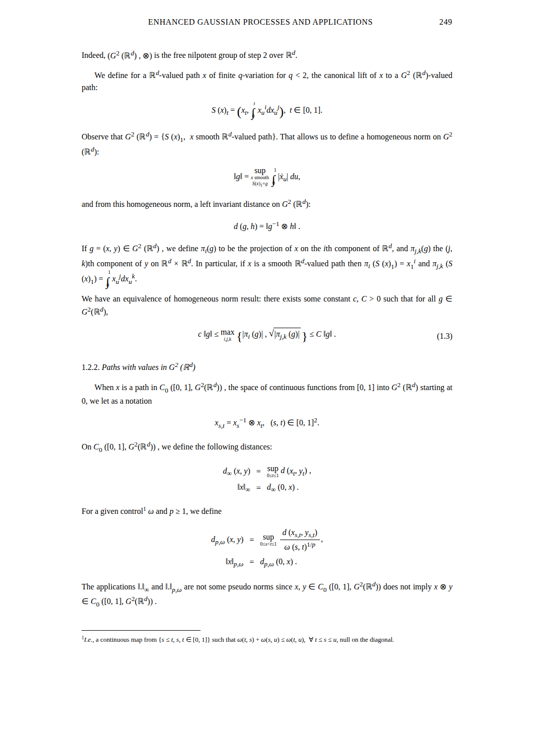ENHANCED GAUSSIAN PROCESSES AND APPLICATIONS 249
Indeed, (G2 (ℝd) , ⊗) is the free nilpotent group of step 2 over ℝd.
We define for a ℝd-valued path x of finite q-variation for q < 2, the canonical lift of x to a G2 (ℝd)-valued path:
S (x)t = (xt, ∫t 0 xuidxuj), t ∈ [0, 1].
Observe that G2 (ℝd) = {S (x)1, x smooth ℝd-valued path}. That allows us to define a homogeneous norm on G2 (ℝd):
‖g‖ = sup x smooth S(x)1=g ∫10 |ẋu| du,
and from this homogeneous norm, a left invariant distance on G2 (ℝd):
d (g, h) = ‖g−1 ⊗ h‖ .
If g = (x, y) ∈ G2 (ℝd) , we define πi(g) to be the projection of x on the ith component of ℝd, and πj,k(g) the (j, k)th component of y on ℝd × ℝd. In particular, if x is a smooth ℝd-valued path then πi (S (x)1) = x1i and πj,k (S (x)1) = ∫10 xujdxuk.
We have an equivalence of homogeneous norm result: there exists some constant c, C > 0 such that for all g ∈ G2(ℝd),
c ‖g‖ ≤ max i,j,k {|πi (g)| , |πj,k (g)|} ≤ C ‖g‖ . (1.3)
1.2.2. Paths with values in G2 (ℝd)
When x is a path in C0 ([0, 1], G2(ℝd)) , the space of continuous functions from [0, 1] into G2 (ℝd) starting at 0, we let as a notation
xs,t = xs−1 ⊗ xt, (s, t) ∈ [0, 1]2.
On C0 ([0, 1], G2(ℝd)) , we define the following distances:
| d ∞ ( x , y ) | = | sup 0≤ t ≤1 d ( x t , y t ) , |
| ‖ x ‖ ∞ | = | d ∞ (0, x ) . |
For a given control1 ω and p ≥ 1, we define
| d p , ω ( x , y ) | = | sup 0≤ s < t ≤1 d ( x s , t , y s , t ) ω ( s , t ) 1/ p , |
| ‖ x ‖ p , ω | = | d p , ω (0, x ) . |
The applications ‖.‖∞ and ‖.‖p,ω are not some pseudo norms since x, y ∈ C0 ([0, 1], G2(ℝd)) does not imply x ⊗ y ∈ C0 ([0, 1], G2(ℝd)) .
1I.e., a continuous map from {s ≤ t, s, t ∈ [0, 1]} such that ω(t, s) + ω(s, u) ≤ ω(t, u), ∀ t ≤ s ≤ u, null on the diagonal.